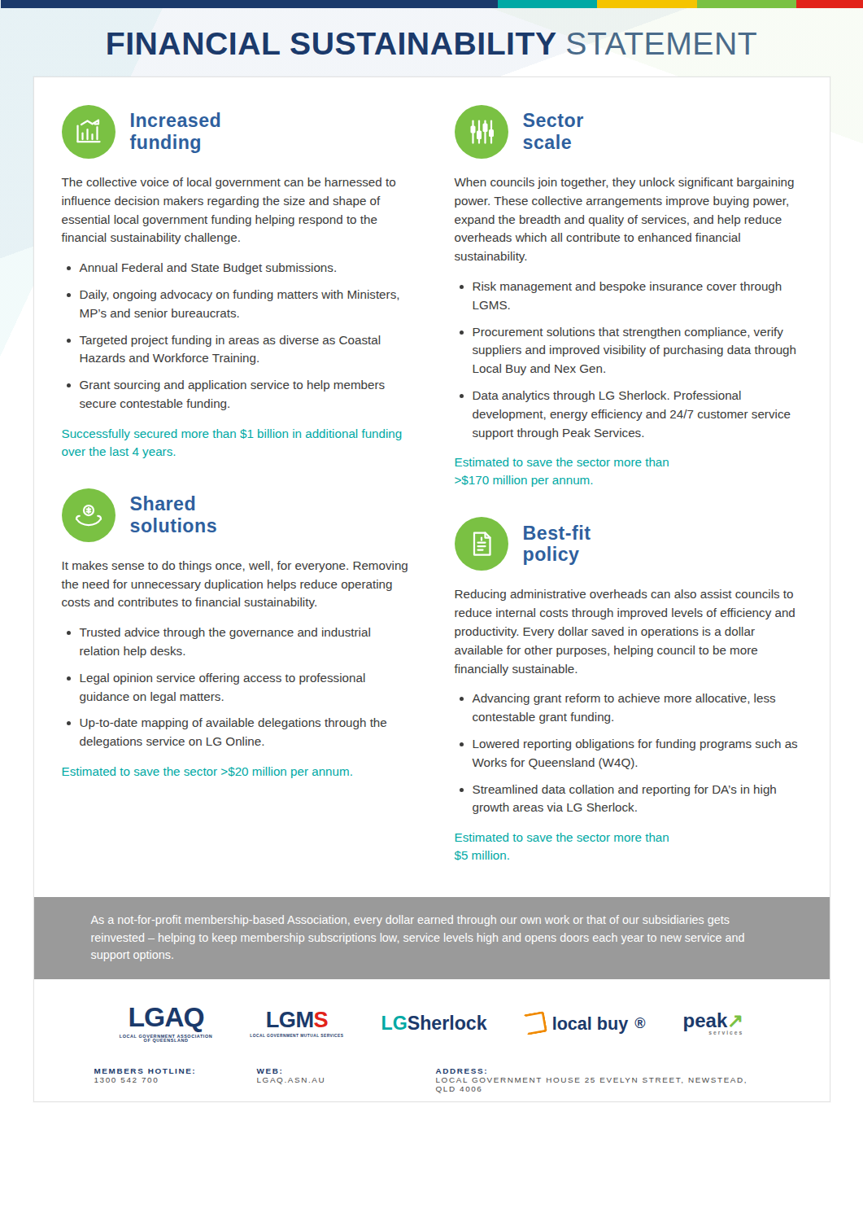Financial Sustainability Statement
Increased
funding
The collective voice of local government can be harnessed to influence decision makers regarding the size and shape of essential local government funding helping respond to the financial sustainability challenge.
Annual Federal and State Budget submissions.
Daily, ongoing advocacy on funding matters with Ministers, MP’s and senior bureaucrats.
Targeted project funding in areas as diverse as Coastal Hazards and Workforce Training.
Grant sourcing and application service to help members secure contestable funding.
Successfully secured more than $1 billion in additional funding over the last 4 years.
Shared
solutions
It makes sense to do things once, well, for everyone. Removing the need for unnecessary duplication helps reduce operating costs and contributes to financial sustainability.
Trusted advice through the governance and industrial relation help desks.
Legal opinion service offering access to professional guidance on legal matters.
Up-to-date mapping of available delegations through the delegations service on LG Online.
Estimated to save the sector >$20 million per annum.
Sector
scale
When councils join together, they unlock significant bargaining power. These collective arrangements improve buying power, expand the breadth and quality of services, and help reduce overheads which all contribute to enhanced financial sustainability.
Risk management and bespoke insurance cover through LGMS.
Procurement solutions that strengthen compliance, verify suppliers and improved visibility of purchasing data through Local Buy and Nex Gen.
Data analytics through LG Sherlock. Professional development, energy efficiency and 24/7 customer service support through Peak Services.
Estimated to save the sector more than
>$170 million per annum.
Best-fit
policy
Reducing administrative overheads can also assist councils to reduce internal costs through improved levels of efficiency and productivity. Every dollar saved in operations is a dollar available for other purposes, helping council to be more financially sustainable.
Advancing grant reform to achieve more allocative, less contestable grant funding.
Lowered reporting obligations for funding programs such as Works for Queensland (W4Q).
Streamlined data collation and reporting for DA’s in high growth areas via LG Sherlock.
Estimated to save the sector more than
$5 million.
As a not-for-profit membership-based Association, every dollar earned through our own work or that of our subsidiaries gets reinvested – helping to keep membership subscriptions low, service levels high and opens doors each year to new service and support options.
LGAQLOCAL GOVERNMENT ASSOCIATION
OF QUEENSLAND
LGMSLOCAL GOVERNMENT MUTUAL SERVICES
LGSherlock
local buy®
peak↗services
Members Hotline:
1300 542 700
Web:
lgaq.asn.au
Address:
Local Government House 25 Evelyn Street, Newstead, QLD 4006